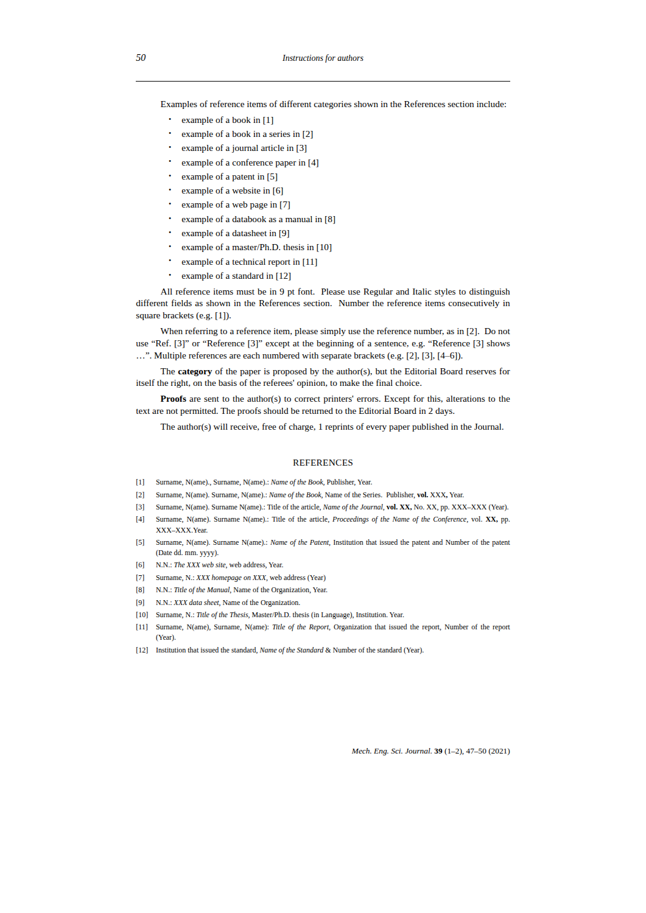50
Instructions for authors
Examples of reference items of different categories shown in the References section include:
example of a book in [1]
example of a book in a series in [2]
example of a journal article in [3]
example of a conference paper in [4]
example of a patent in [5]
example of a website in [6]
example of a web page in [7]
example of a databook as a manual in [8]
example of a datasheet in [9]
example of a master/Ph.D. thesis in [10]
example of a technical report in [11]
example of a standard in [12]
All reference items must be in 9 pt font. Please use Regular and Italic styles to distinguish different fields as shown in the References section. Number the reference items consecutively in square brackets (e.g. [1]).
When referring to a reference item, please simply use the reference number, as in [2]. Do not use “Ref. [3]” or “Reference [3]” except at the beginning of a sentence, e.g. “Reference [3] shows …”. Multiple references are each numbered with separate brackets (e.g. [2], [3], [4–6]).
The category of the paper is proposed by the author(s), but the Editorial Board reserves for itself the right, on the basis of the referees' opinion, to make the final choice.
Proofs are sent to the author(s) to correct printers' errors. Except for this, alterations to the text are not permitted. The proofs should be returned to the Editorial Board in 2 days.
The author(s) will receive, free of charge, 1 reprints of every paper published in the Journal.
REFERENCES
Surname, N(ame)., Surname, N(ame).: Name of the Book, Publisher, Year.
Surname, N(ame). Surname, N(ame).: Name of the Book, Name of the Series. Publisher, vol. XXX, Year.
Surname, N(ame). Surname N(ame).: Title of the article, Name of the Journal, vol. XX, No. XX, pp. XXX–XXX (Year).
Surname, N(ame). Surname N(ame).: Title of the article, Proceedings of the Name of the Conference, vol. XX, pp. XXX–XXX.Year.
Surname, N(ame). Surname N(ame).: Name of the Patent, Institution that issued the patent and Number of the patent (Date dd. mm. yyyy).
N.N.: The XXX web site, web address, Year.
Surname, N.: XXX homepage on XXX, web address (Year)
N.N.: Title of the Manual, Name of the Organization, Year.
N.N.: XXX data sheet, Name of the Organization.
Surname, N.: Title of the Thesis, Master/Ph.D. thesis (in Language), Institution. Year.
Surname, N(ame), Surname, N(ame): Title of the Report, Organization that issued the report, Number of the report (Year).
Institution that issued the standard, Name of the Standard & Number of the standard (Year).
Mech. Eng. Sci. Journal. 39 (1–2), 47–50 (2021)